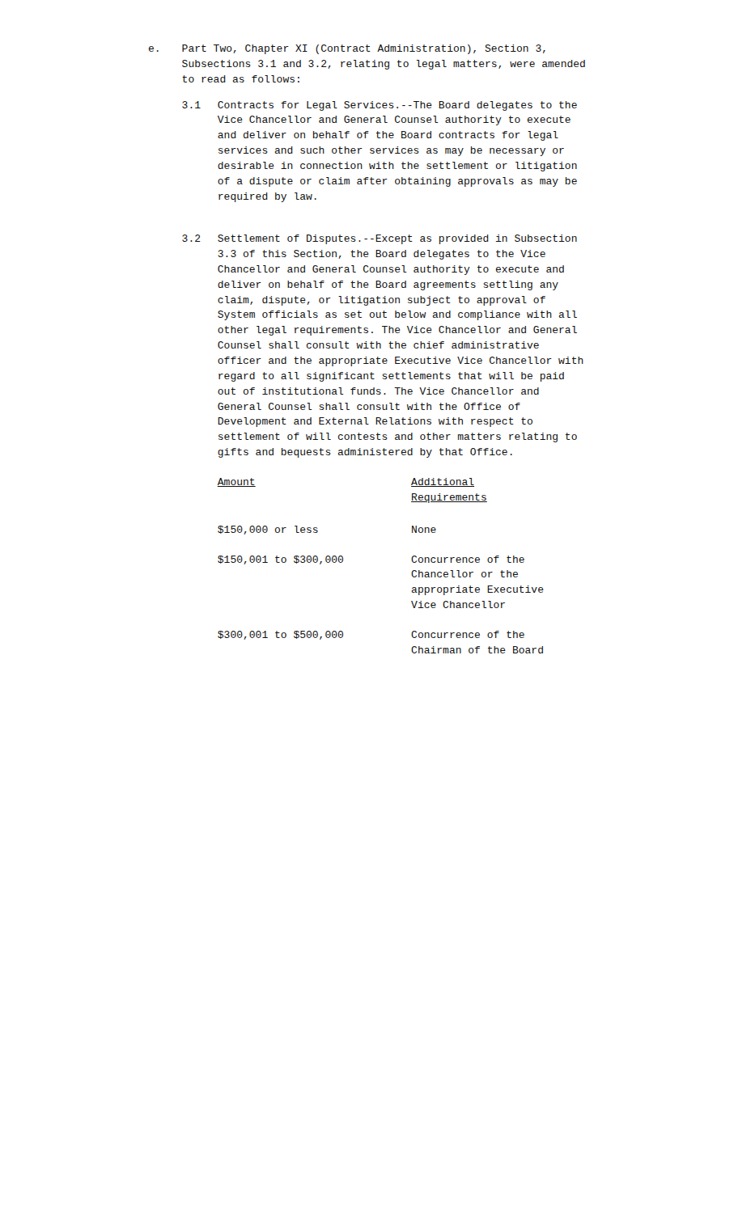e.
Part Two, Chapter XI (Contract Administration), Section 3, Subsections 3.1 and 3.2, relating to legal matters, were amended to read as follows:
3.1
Contracts for Legal Services.--The Board delegates to the Vice Chancellor and General Counsel authority to execute and deliver on behalf of the Board contracts for legal services and such other services as may be necessary or desirable in connection with the settlement or litigation of a dispute or claim after obtaining approvals as may be required by law.
3.2
Settlement of Disputes.--Except as provided in Subsection 3.3 of this Section, the Board delegates to the Vice Chancellor and General Counsel authority to execute and deliver on behalf of the Board agreements settling any claim, dispute, or litigation subject to approval of System officials as set out below and compliance with all other legal requirements. The Vice Chancellor and General Counsel shall consult with the chief administrative officer and the appropriate Executive Vice Chancellor with regard to all significant settlements that will be paid out of institutional funds. The Vice Chancellor and General Counsel shall consult with the Office of Development and External Relations with respect to settlement of will contests and other matters relating to gifts and bequests administered by that Office.
| Amount | Additional Requirements |
| --- | --- |
| $150,000 or less | None |
| $150,001 to $300,000 | Concurrence of the Chancellor or the appropriate Executive Vice Chancellor |
| $300,001 to $500,000 | Concurrence of the Chairman of the Board |